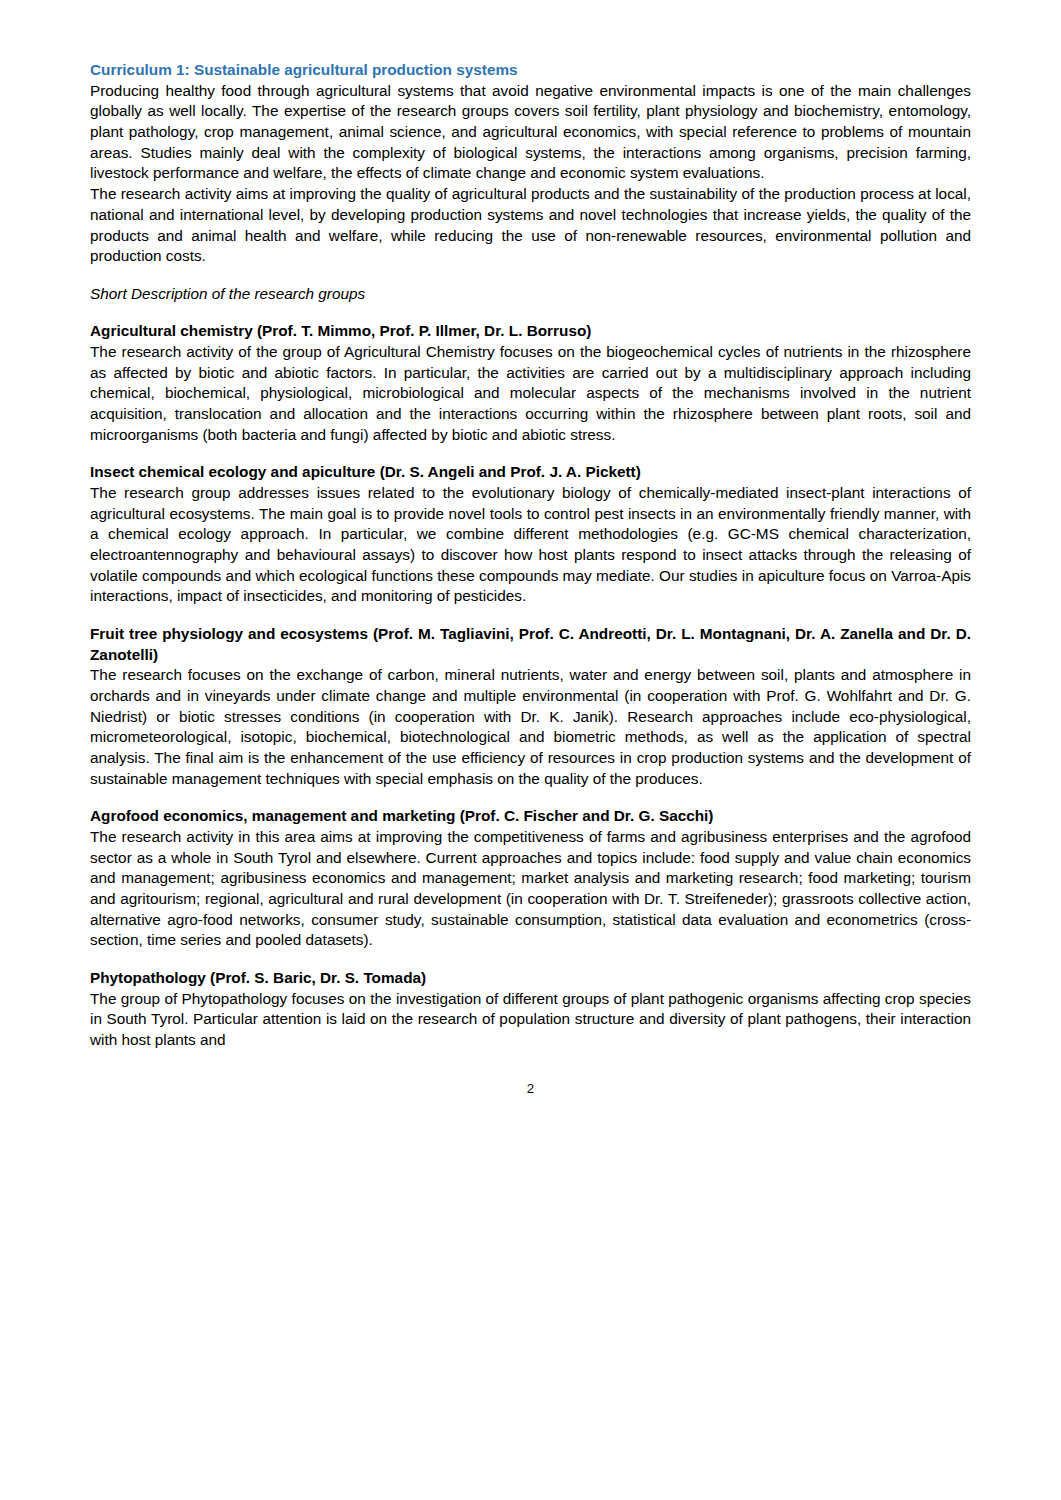Curriculum 1: Sustainable agricultural production systems
Producing healthy food through agricultural systems that avoid negative environmental impacts is one of the main challenges globally as well locally. The expertise of the research groups covers soil fertility, plant physiology and biochemistry, entomology, plant pathology, crop management, animal science, and agricultural economics, with special reference to problems of mountain areas. Studies mainly deal with the complexity of biological systems, the interactions among organisms, precision farming, livestock performance and welfare, the effects of climate change and economic system evaluations.
The research activity aims at improving the quality of agricultural products and the sustainability of the production process at local, national and international level, by developing production systems and novel technologies that increase yields, the quality of the products and animal health and welfare, while reducing the use of non-renewable resources, environmental pollution and production costs.
Short Description of the research groups
Agricultural chemistry (Prof. T. Mimmo, Prof. P. Illmer, Dr. L. Borruso)
The research activity of the group of Agricultural Chemistry focuses on the biogeochemical cycles of nutrients in the rhizosphere as affected by biotic and abiotic factors. In particular, the activities are carried out by a multidisciplinary approach including chemical, biochemical, physiological, microbiological and molecular aspects of the mechanisms involved in the nutrient acquisition, translocation and allocation and the interactions occurring within the rhizosphere between plant roots, soil and microorganisms (both bacteria and fungi) affected by biotic and abiotic stress.
Insect chemical ecology and apiculture (Dr. S. Angeli and Prof. J. A. Pickett)
The research group addresses issues related to the evolutionary biology of chemically-mediated insect-plant interactions of agricultural ecosystems. The main goal is to provide novel tools to control pest insects in an environmentally friendly manner, with a chemical ecology approach. In particular, we combine different methodologies (e.g. GC-MS chemical characterization, electroantennography and behavioural assays) to discover how host plants respond to insect attacks through the releasing of volatile compounds and which ecological functions these compounds may mediate. Our studies in apiculture focus on Varroa-Apis interactions, impact of insecticides, and monitoring of pesticides.
Fruit tree physiology and ecosystems (Prof. M. Tagliavini, Prof. C. Andreotti, Dr. L. Montagnani, Dr. A. Zanella and Dr. D. Zanotelli)
The research focuses on the exchange of carbon, mineral nutrients, water and energy between soil, plants and atmosphere in orchards and in vineyards under climate change and multiple environmental (in cooperation with Prof. G. Wohlfahrt and Dr. G. Niedrist) or biotic stresses conditions (in cooperation with Dr. K. Janik). Research approaches include eco-physiological, micrometeorological, isotopic, biochemical, biotechnological and biometric methods, as well as the application of spectral analysis. The final aim is the enhancement of the use efficiency of resources in crop production systems and the development of sustainable management techniques with special emphasis on the quality of the produces.
Agrofood economics, management and marketing (Prof. C. Fischer and Dr. G. Sacchi)
The research activity in this area aims at improving the competitiveness of farms and agribusiness enterprises and the agrofood sector as a whole in South Tyrol and elsewhere. Current approaches and topics include: food supply and value chain economics and management; agribusiness economics and management; market analysis and marketing research; food marketing; tourism and agritourism; regional, agricultural and rural development (in cooperation with Dr. T. Streifeneder); grassroots collective action, alternative agro-food networks, consumer study, sustainable consumption, statistical data evaluation and econometrics (cross-section, time series and pooled datasets).
Phytopathology (Prof. S. Baric, Dr. S. Tomada)
The group of Phytopathology focuses on the investigation of different groups of plant pathogenic organisms affecting crop species in South Tyrol. Particular attention is laid on the research of population structure and diversity of plant pathogens, their interaction with host plants and
2